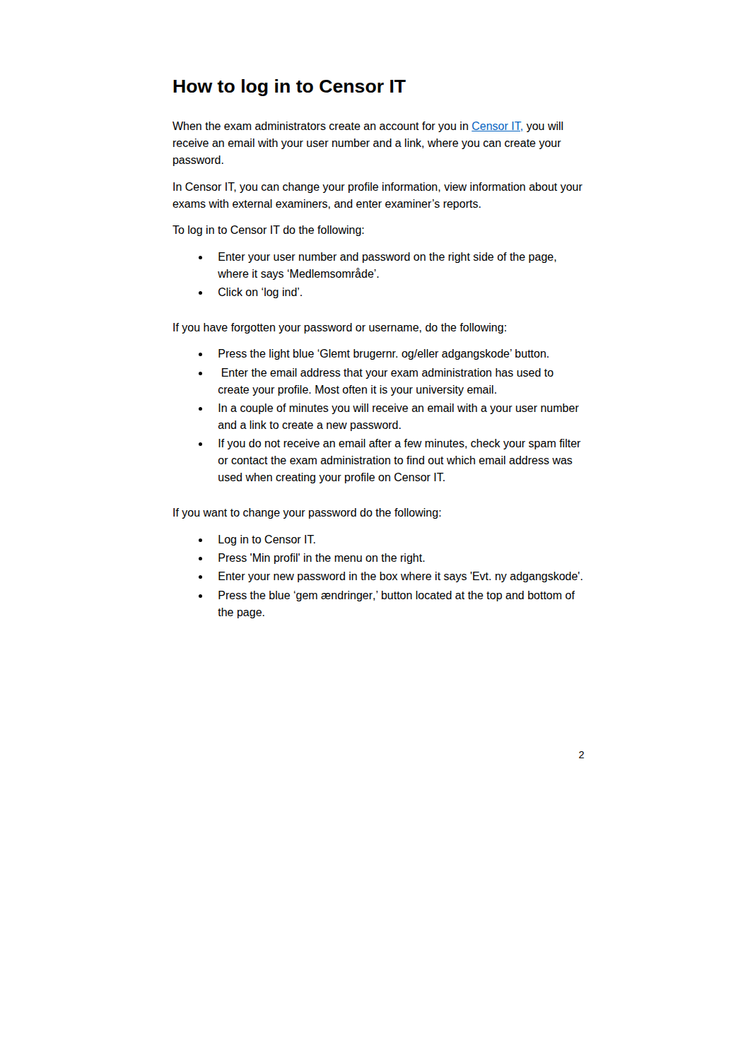How to log in to Censor IT
When the exam administrators create an account for you in Censor IT, you will receive an email with your user number and a link, where you can create your password.
In Censor IT, you can change your profile information, view information about your exams with external examiners, and enter examiner’s reports.
To log in to Censor IT do the following:
Enter your user number and password on the right side of the page, where it says ‘Medlemsområde’.
Click on ‘log ind’.
If you have forgotten your password or username, do the following:
Press the light blue ‘Glemt brugernr. og/eller adgangskode’ button.
Enter the email address that your exam administration has used to create your profile. Most often it is your university email.
In a couple of minutes you will receive an email with a your user number and a link to create a new password.
If you do not receive an email after a few minutes, check your spam filter or contact the exam administration to find out which email address was used when creating your profile on Censor IT.
If you want to change your password do the following:
Log in to Censor IT.
Press 'Min profil' in the menu on the right.
Enter your new password in the box where it says 'Evt. ny adgangskode'.
Press the blue ‘gem ændringer,’ button located at the top and bottom of the page.
2